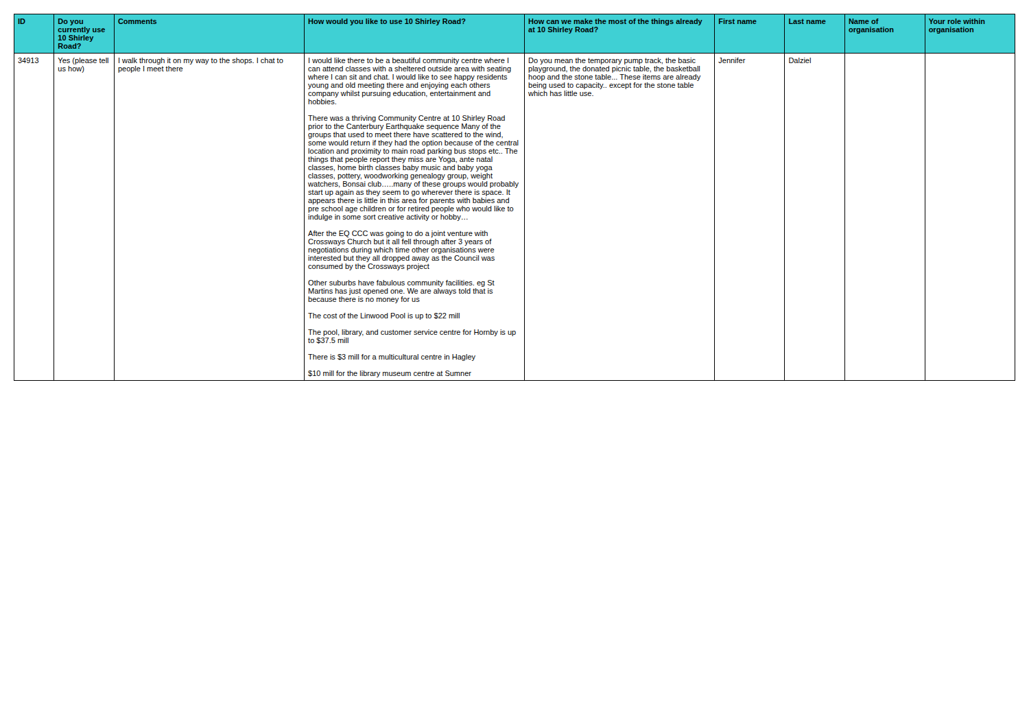| ID | Do you currently use 10 Shirley Road? | Comments | How would you like to use 10 Shirley Road? | How can we make the most of the things already at 10 Shirley Road? | First name | Last name | Name of organisation | Your role within organisation |
| --- | --- | --- | --- | --- | --- | --- | --- | --- |
| 34913 | Yes (please tell us how) | I walk through it on my way to the shops. I chat to people I meet there | I would like there to be a beautiful community centre where I can attend classes with a sheltered outside area with seating where I can sit and chat. I would like to see happy residents young and old meeting there and enjoying each others company whilst pursuing education, entertainment and hobbies. There was a thriving Community Centre at 10 Shirley Road prior to the Canterbury Earthquake sequence Many of the groups that used to meet there have scattered to the wind, some would return if they had the option because of the central location and proximity to main road parking bus stops etc.. The things that people report they miss are Yoga, ante natal classes, home birth classes baby music and baby yoga classes, pottery, woodworking genealogy group, weight watchers, Bonsai club…..many of these groups would probably start up again as they seem to go wherever there is space. It appears there is little in this area for parents with babies and pre school age children or for retired people who would like to indulge in some sort creative activity or hobby… After the EQ CCC was going to do a joint venture with Crossways Church but it all fell through after 3 years of negotiations during which time other organisations were interested but they all dropped away as the Council was consumed by the Crossways project Other suburbs have fabulous community facilities. eg St Martins has just opened one. We are always told that is because there is no money for us The cost of the Linwood Pool is up to $22 mill The pool, library, and customer service centre for Hornby is up to $37.5 mill There is $3 mill for a multicultural centre in Hagley $10 mill for the library museum centre at Sumner | Do you mean the temporary pump track, the basic playground, the donated picnic table, the basketball hoop and the stone table... These items are already being used to capacity.. except for the stone table which has little use. | Jennifer | Dalziel | | |